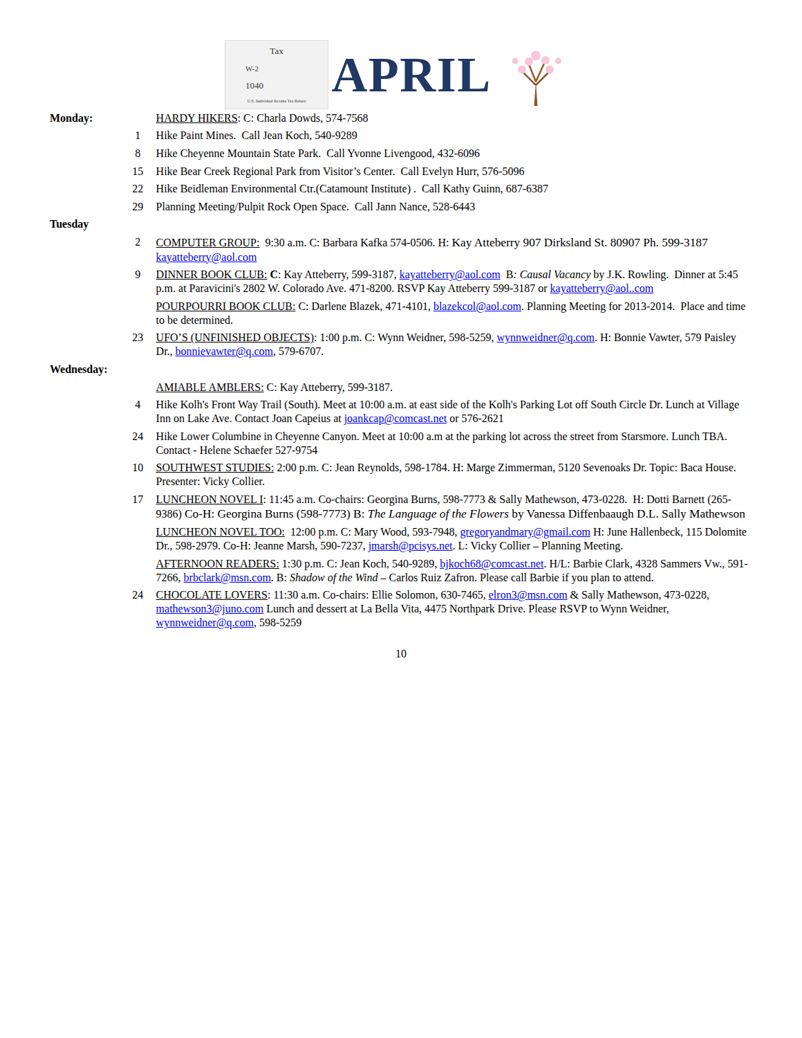APRIL
| Monday: | | HARDY HIKERS : C: Charla Dowds, 574-7568 |
| | 1 | Hike Paint Mines. Call Jean Koch, 540-9289 |
| | 8 | Hike Cheyenne Mountain State Park. Call Yvonne Livengood, 432-6096 |
| | 15 | Hike Bear Creek Regional Park from Visitor’s Center. Call Evelyn Hurr, 576-5096 |
| | 22 | Hike Beidleman Environmental Ctr.(Catamount Institute) . Call Kathy Guinn, 687-6387 |
| | 29 | Planning Meeting/Pulpit Rock Open Space. Call Jann Nance, 528-6443 |
| Tuesday | | |
| | 2 | COMPUTER GROUP: 9:30 a.m. C: Barbara Kafka 574-0506. H: Kay Atteberry 907 Dirksland St. 80907 Ph. 599-3187 kayatteberry@aol.com |
| | 9 | DINNER BOOK CLUB: C : Kay Atteberry, 599-3187, kayatteberry@aol.com B : Causal Vacancy by J.K. Rowling. Dinner at 5:45 p.m. at Paravicini's 2802 W. Colorado Ave. 471-8200. RSVP Kay Atteberry 599-3187 or kayatteberry@aol..com POURPOURRI BOOK CLUB: C: Darlene Blazek, 471-4101, blazekcol@aol.com . Planning Meeting for 2013-2014. Place and time to be determined. |
| | 23 | UFO’S (UNFINISHED OBJECTS) : 1:00 p.m. C: Wynn Weidner, 598-5259, wynnweidner@q.com . H: Bonnie Vawter, 579 Paisley Dr., bonnievawter@q.com , 579-6707. |
| Wednesday: | | |
| | | AMIABLE AMBLERS: C: Kay Atteberry, 599-3187. |
| | 4 | Hike Kolh's Front Way Trail (South). Meet at 10:00 a.m. at east side of the Kolh's Parking Lot off South Circle Dr. Lunch at Village Inn on Lake Ave. Contact Joan Capeius at joankcap@comcast.net or 576-2621 |
| | 24 | Hike Lower Columbine in Cheyenne Canyon. Meet at 10:00 a.m at the parking lot across the street from Starsmore. Lunch TBA. Contact - Helene Schaefer 527-9754 |
| | 10 | SOUTHWEST STUDIES: 2:00 p.m. C: Jean Reynolds, 598-1784. H: Marge Zimmerman, 5120 Sevenoaks Dr. Topic: Baca House. Presenter: Vicky Collier. |
| | 17 | LUNCHEON NOVEL I : 11:45 a.m. Co-chairs: Georgina Burns, 598-7773 & Sally Mathewson, 473-0228. H: Dotti Barnett (265-9386) Co-H: Georgina Burns (598-7773) B: The Language of the Flowers by Vanessa Diffenbaaugh D.L. Sally Mathewson LUNCHEON NOVEL TOO: 12:00 p.m. C: Mary Wood, 593-7948, gregoryandmary@gmail.com H: June Hallenbeck, 115 Dolomite Dr., 598-2979. Co-H: Jeanne Marsh, 590-7237, jmarsh@pcisys.net . L: Vicky Collier – Planning Meeting. AFTERNOON READERS: 1:30 p.m. C: Jean Koch, 540-9289, bjkoch68@comcast.net . H/L: Barbie Clark, 4328 Sammers Vw., 591-7266, brbclark@msn.com . B: Shadow of the Wind – Carlos Ruiz Zafron. Please call Barbie if you plan to attend. |
| | 24 | CHOCOLATE LOVERS : 11:30 a.m. Co-chairs: Ellie Solomon, 630-7465, elron3@msn.com & Sally Mathewson, 473-0228, mathewson3@juno.com Lunch and dessert at La Bella Vita, 4475 Northpark Drive. Please RSVP to Wynn Weidner, wynnweidner@q.com , 598-5259 |
10